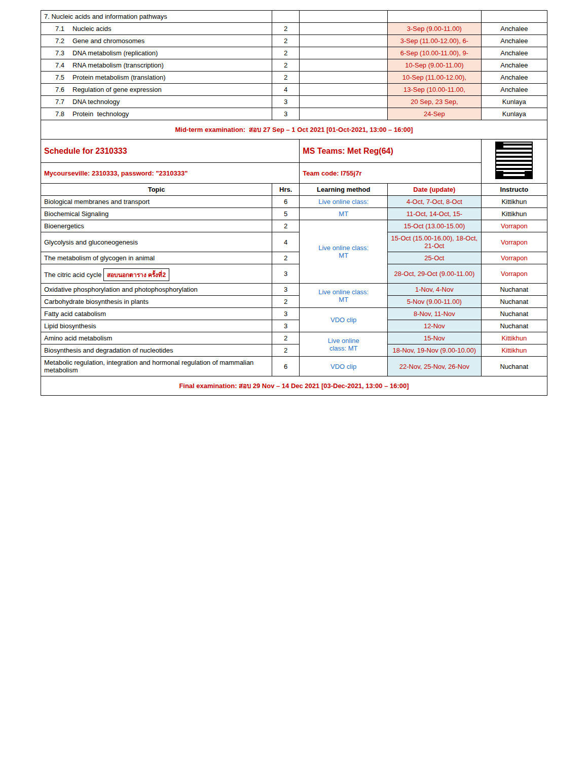| 7. Nucleic acids and information pathways | | | | |
| 7.1 Nucleic acids | 2 | | 3-Sep (9.00-11.00) | Anchalee |
| 7.2 Gene and chromosomes | 2 | | 3-Sep (11.00-12.00), 6- | Anchalee |
| 7.3 DNA metabolism (replication) | 2 | | 6-Sep (10.00-11.00), 9- | Anchalee |
| 7.4 RNA metabolism (transcription) | 2 | | 10-Sep (9.00-11.00) | Anchalee |
| 7.5 Protein metabolism (translation) | 2 | | 10-Sep (11.00-12.00), | Anchalee |
| 7.6 Regulation of gene expression | 4 | | 13-Sep (10.00-11.00, | Anchalee |
| 7.7 DNA technology | 3 | | 20 Sep, 23 Sep, | Kunlaya |
| 7.8 Protein technology | 3 | | 24-Sep | Kunlaya |
| Mid-term examination: สอบ 27 Sep – 1 Oct 2021 [01-Oct-2021, 13:00 – 16:00] |
| Schedule for 2310333 | MS Teams: Met Reg(64) | |
| Mycourseville: 2310333, password: "2310333" | Team code: l755j7r |
| Topic | Hrs. | Learning method | Date (update) | Instructo |
| Biological membranes and transport | 6 | Live online class: | 4-Oct, 7-Oct, 8-Oct | Kittikhun |
| Biochemical Signaling | 5 | MT | 11-Oct, 14-Oct, 15- | Kittikhun |
| Bioenergetics | 2 | Live online class: MT | 15-Oct (13.00-15.00) | Vorrapon |
| Glycolysis and gluconeogenesis | 4 | 15-Oct (15.00-16.00), 18-Oct, 21-Oct | Vorrapon |
| The metabolism of glycogen in animal | 2 | 25-Oct | Vorrapon |
| The citric acid cycle สอบนอกตาราง ครั้งที่2 | 3 | 28-Oct, 29-Oct (9.00-11.00) | Vorrapon |
| Oxidative phosphorylation and photophosphorylation | 3 | Live online class: MT | 1-Nov, 4-Nov | Nuchanat |
| Carbohydrate biosynthesis in plants | 2 | 5-Nov (9.00-11.00) | Nuchanat |
| Fatty acid catabolism | 3 | VDO clip | 8-Nov, 11-Nov | Nuchanat |
| Lipid biosynthesis | 3 | 12-Nov | Nuchanat |
| Amino acid metabolism | 2 | Live online class: MT | 15-Nov | Kittikhun |
| Biosynthesis and degradation of nucleotides | 2 | 18-Nov, 19-Nov (9.00-10.00) | Kittikhun |
| Metabolic regulation, integration and hormonal regulation of mammalian metabolism | 6 | VDO clip | 22-Nov, 25-Nov, 26-Nov | Nuchanat |
| Final examination: สอบ 29 Nov – 14 Dec 2021 [03-Dec-2021, 13:00 – 16:00] |